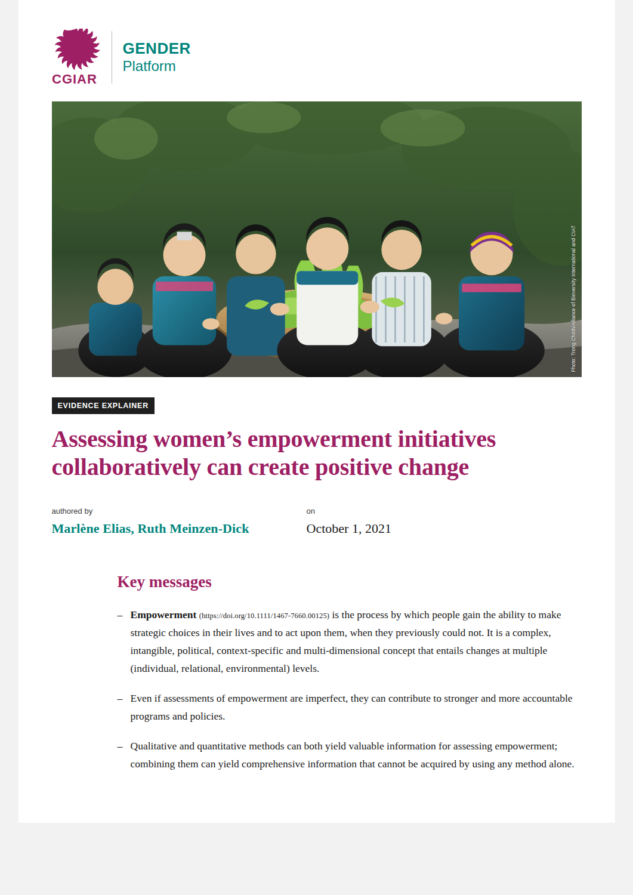CGIAR
GENDER Platform
Photo: Trong Chinh/Alliance of Bioversity International and CIAT
EVIDENCE EXPLAINER
Assessing women’s empowerment initiatives collaboratively can create positive change
authored by Marlène Elias, Ruth Meinzen-Dick
on October 1, 2021
Key messages
Empowerment (https://doi.org/10.1111/1467-7660.00125) is the process by which people gain the ability to make strategic choices in their lives and to act upon them, when they previously could not. It is a complex, intangible, political, context-specific and multi-dimensional concept that entails changes at multiple (individual, relational, environmental) levels.
Even if assessments of empowerment are imperfect, they can contribute to stronger and more accountable programs and policies.
Qualitative and quantitative methods can both yield valuable information for assessing empowerment; combining them can yield comprehensive information that cannot be acquired by using any method alone.